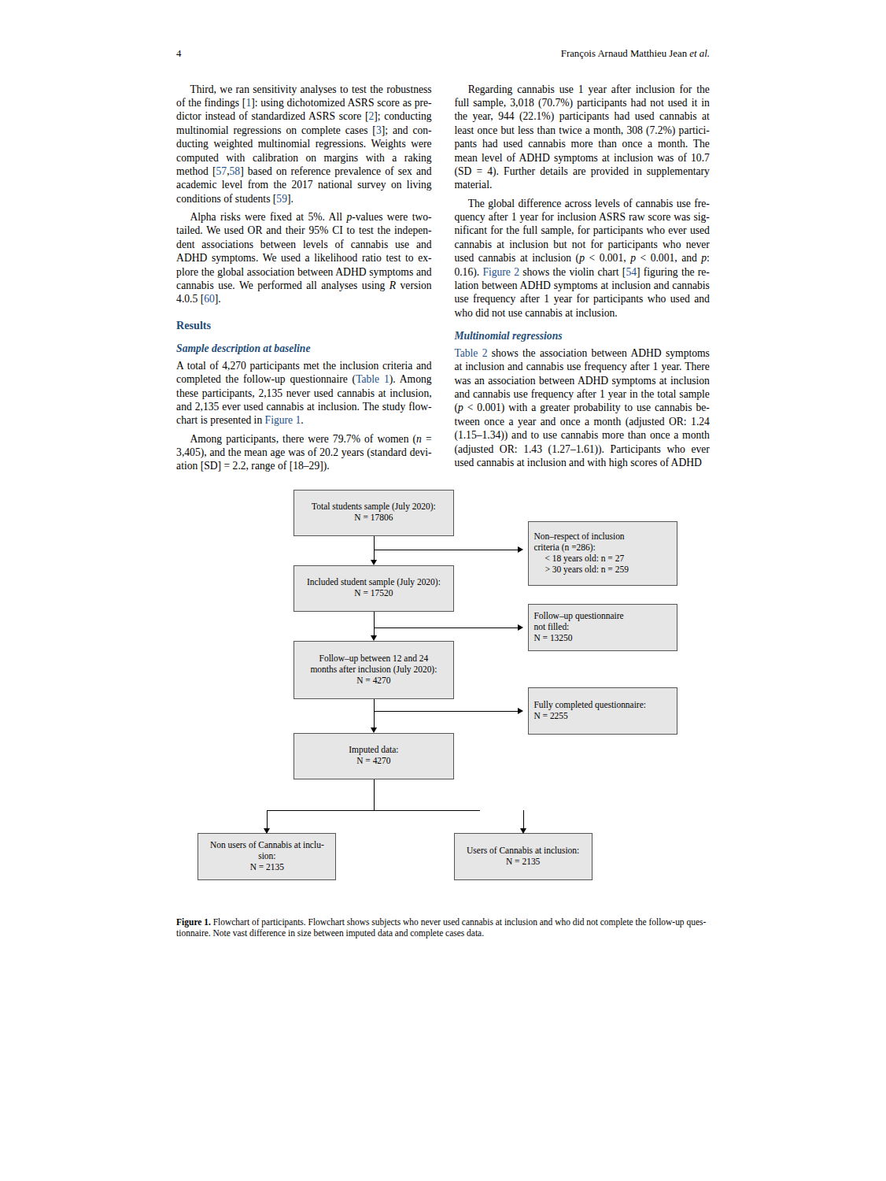4
François Arnaud Matthieu Jean et al.
Third, we ran sensitivity analyses to test the robustness of the findings [1]: using dichotomized ASRS score as predictor instead of standardized ASRS score [2]; conducting multinomial regressions on complete cases [3]; and conducting weighted multinomial regressions. Weights were computed with calibration on margins with a raking method [57,58] based on reference prevalence of sex and academic level from the 2017 national survey on living conditions of students [59].
Alpha risks were fixed at 5%. All p-values were two-tailed. We used OR and their 95% CI to test the independent associations between levels of cannabis use and ADHD symptoms. We used a likelihood ratio test to explore the global association between ADHD symptoms and cannabis use. We performed all analyses using R version 4.0.5 [60].
Results
Sample description at baseline
A total of 4,270 participants met the inclusion criteria and completed the follow-up questionnaire (Table 1). Among these participants, 2,135 never used cannabis at inclusion, and 2,135 ever used cannabis at inclusion. The study flowchart is presented in Figure 1.
Among participants, there were 79.7% of women (n = 3,405), and the mean age was of 20.2 years (standard deviation [SD] = 2.2, range of [18–29]).
Regarding cannabis use 1 year after inclusion for the full sample, 3,018 (70.7%) participants had not used it in the year, 944 (22.1%) participants had used cannabis at least once but less than twice a month, 308 (7.2%) participants had used cannabis more than once a month. The mean level of ADHD symptoms at inclusion was of 10.7 (SD = 4). Further details are provided in supplementary material.
The global difference across levels of cannabis use frequency after 1 year for inclusion ASRS raw score was significant for the full sample, for participants who ever used cannabis at inclusion but not for participants who never used cannabis at inclusion (p < 0.001, p < 0.001, and p: 0.16). Figure 2 shows the violin chart [54] figuring the relation between ADHD symptoms at inclusion and cannabis use frequency after 1 year for participants who used and who did not use cannabis at inclusion.
Multinomial regressions
Table 2 shows the association between ADHD symptoms at inclusion and cannabis use frequency after 1 year. There was an association between ADHD symptoms at inclusion and cannabis use frequency after 1 year in the total sample (p < 0.001) with a greater probability to use cannabis between once a year and once a month (adjusted OR: 1.24 (1.15–1.34)) and to use cannabis more than once a month (adjusted OR: 1.43 (1.27–1.61)). Participants who ever used cannabis at inclusion and with high scores of ADHD
Total students sample (July 2020):
N = 17806
Included student sample (July 2020):
N = 17520
Follow–up between 12 and 24
months after inclusion (July 2020):
N = 4270
Imputed data:
N = 4270
Non users of Cannabis at inclusion:
N = 2135
Users of Cannabis at inclusion:
N = 2135
Non–respect of inclusion
criteria (n =286): < 18 years old: n = 27 > 30 years old: n = 259
Follow–up questionnaire
not filled:
N = 13250
Fully completed questionnaire:
N = 2255
Figure 1. Flowchart of participants. Flowchart shows subjects who never used cannabis at inclusion and who did not complete the follow-up questionnaire. Note vast difference in size between imputed data and complete cases data.